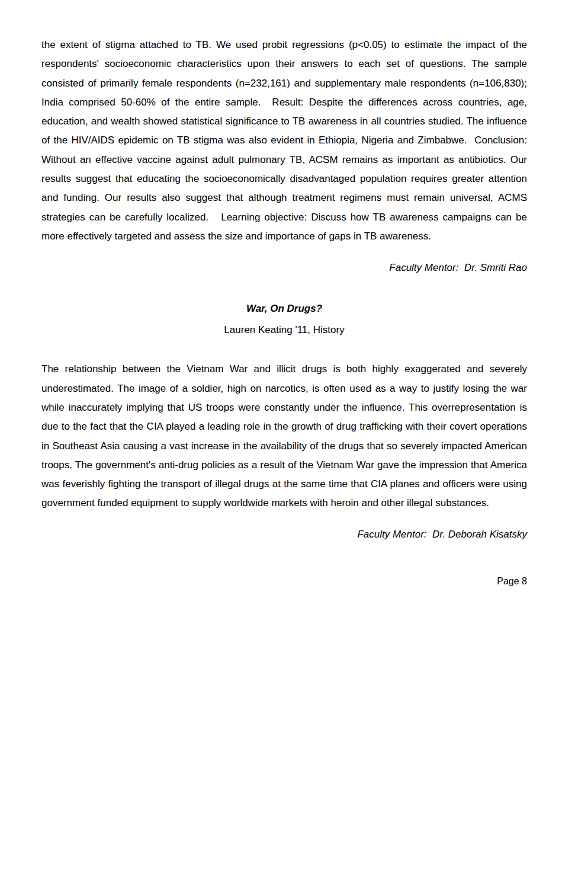the extent of stigma attached to TB. We used probit regressions (p<0.05) to estimate the impact of the respondents' socioeconomic characteristics upon their answers to each set of questions. The sample consisted of primarily female respondents (n=232,161) and supplementary male respondents (n=106,830); India comprised 50-60% of the entire sample. Result: Despite the differences across countries, age, education, and wealth showed statistical significance to TB awareness in all countries studied. The influence of the HIV/AIDS epidemic on TB stigma was also evident in Ethiopia, Nigeria and Zimbabwe. Conclusion: Without an effective vaccine against adult pulmonary TB, ACSM remains as important as antibiotics. Our results suggest that educating the socioeconomically disadvantaged population requires greater attention and funding. Our results also suggest that although treatment regimens must remain universal, ACMS strategies can be carefully localized. Learning objective: Discuss how TB awareness campaigns can be more effectively targeted and assess the size and importance of gaps in TB awareness.
Faculty Mentor: Dr. Smriti Rao
War, On Drugs?
Lauren Keating '11, History
The relationship between the Vietnam War and illicit drugs is both highly exaggerated and severely underestimated. The image of a soldier, high on narcotics, is often used as a way to justify losing the war while inaccurately implying that US troops were constantly under the influence. This overrepresentation is due to the fact that the CIA played a leading role in the growth of drug trafficking with their covert operations in Southeast Asia causing a vast increase in the availability of the drugs that so severely impacted American troops. The government's anti-drug policies as a result of the Vietnam War gave the impression that America was feverishly fighting the transport of illegal drugs at the same time that CIA planes and officers were using government funded equipment to supply worldwide markets with heroin and other illegal substances.
Faculty Mentor: Dr. Deborah Kisatsky
Page 8